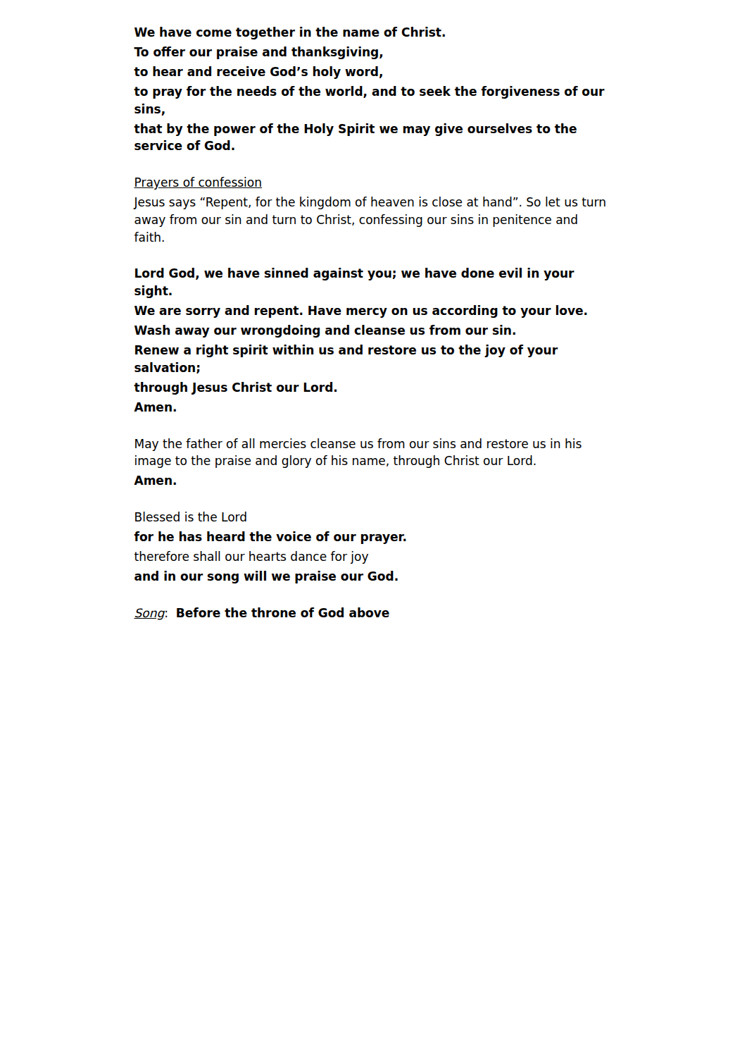We have come together in the name of Christ.
To offer our praise and thanksgiving,
to hear and receive God’s holy word,
to pray for the needs of the world, and to seek the forgiveness of our sins,
that by the power of the Holy Spirit we may give ourselves to the service of God.
Prayers of confession
Jesus says “Repent, for the kingdom of heaven is close at hand”. So let us turn away from our sin and turn to Christ, confessing our sins in penitence and faith.
Lord God, we have sinned against you; we have done evil in your sight.
We are sorry and repent. Have mercy on us according to your love.
Wash away our wrongdoing and cleanse us from our sin.
Renew a right spirit within us and restore us to the joy of your salvation;
through Jesus Christ our Lord.
Amen.
May the father of all mercies cleanse us from our sins and restore us in his image to the praise and glory of his name, through Christ our Lord.
Amen.
Blessed is the Lord
for he has heard the voice of our prayer.
therefore shall our hearts dance for joy
and in our song will we praise our God.
Song: Before the throne of God above